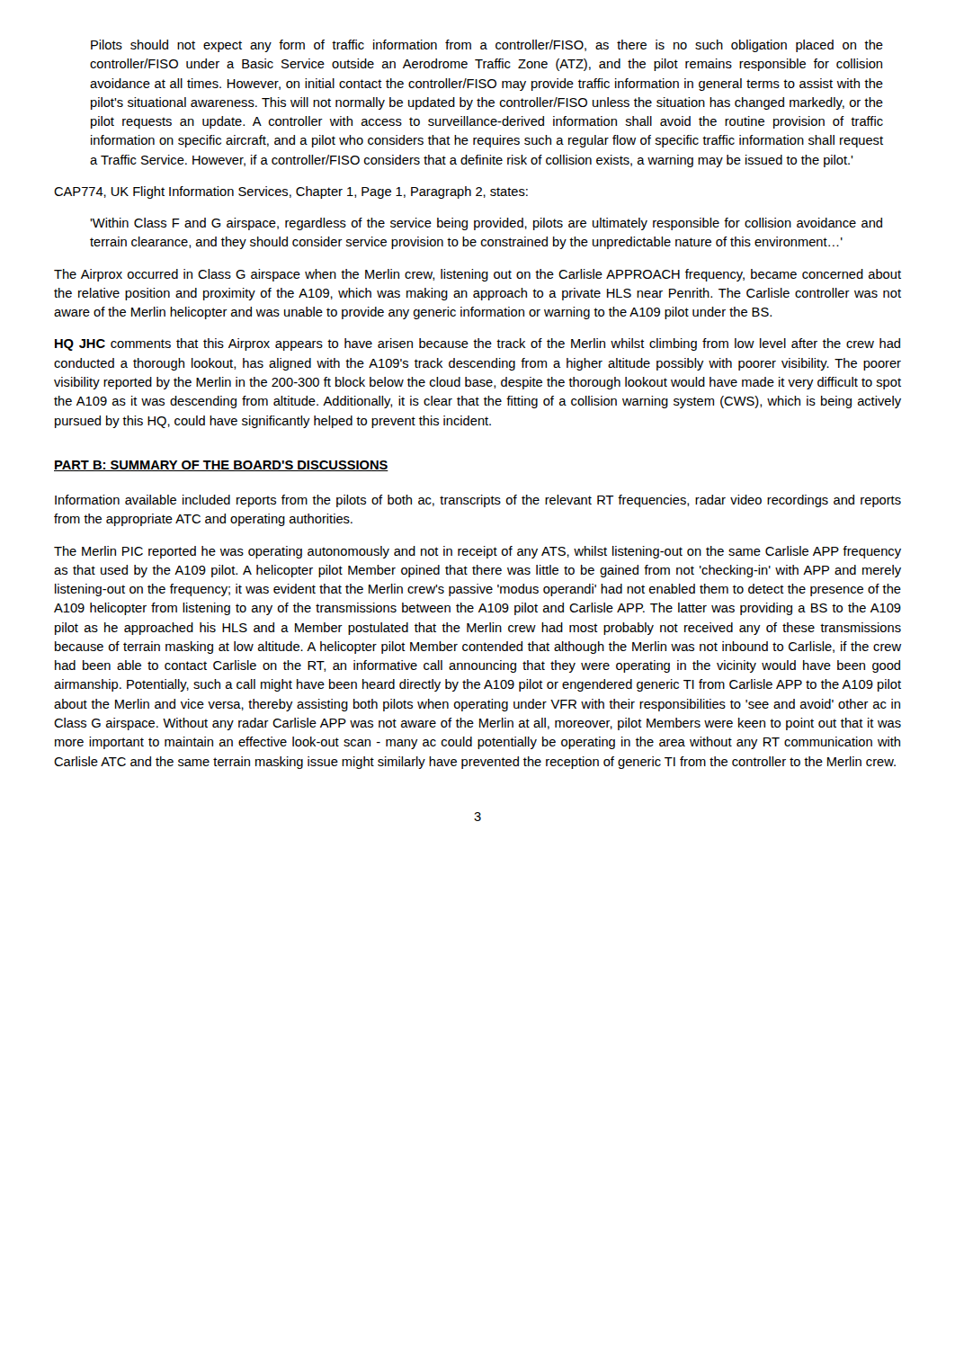Pilots should not expect any form of traffic information from a controller/FISO, as there is no such obligation placed on the controller/FISO under a Basic Service outside an Aerodrome Traffic Zone (ATZ), and the pilot remains responsible for collision avoidance at all times. However, on initial contact the controller/FISO may provide traffic information in general terms to assist with the pilot's situational awareness. This will not normally be updated by the controller/FISO unless the situation has changed markedly, or the pilot requests an update. A controller with access to surveillance-derived information shall avoid the routine provision of traffic information on specific aircraft, and a pilot who considers that he requires such a regular flow of specific traffic information shall request a Traffic Service. However, if a controller/FISO considers that a definite risk of collision exists, a warning may be issued to the pilot.'
CAP774, UK Flight Information Services, Chapter 1, Page 1, Paragraph 2, states:
'Within Class F and G airspace, regardless of the service being provided, pilots are ultimately responsible for collision avoidance and terrain clearance, and they should consider service provision to be constrained by the unpredictable nature of this environment…'
The Airprox occurred in Class G airspace when the Merlin crew, listening out on the Carlisle APPROACH frequency, became concerned about the relative position and proximity of the A109, which was making an approach to a private HLS near Penrith. The Carlisle controller was not aware of the Merlin helicopter and was unable to provide any generic information or warning to the A109 pilot under the BS.
HQ JHC comments that this Airprox appears to have arisen because the track of the Merlin whilst climbing from low level after the crew had conducted a thorough lookout, has aligned with the A109's track descending from a higher altitude possibly with poorer visibility. The poorer visibility reported by the Merlin in the 200-300 ft block below the cloud base, despite the thorough lookout would have made it very difficult to spot the A109 as it was descending from altitude. Additionally, it is clear that the fitting of a collision warning system (CWS), which is being actively pursued by this HQ, could have significantly helped to prevent this incident.
PART B: SUMMARY OF THE BOARD'S DISCUSSIONS
Information available included reports from the pilots of both ac, transcripts of the relevant RT frequencies, radar video recordings and reports from the appropriate ATC and operating authorities.
The Merlin PIC reported he was operating autonomously and not in receipt of any ATS, whilst listening-out on the same Carlisle APP frequency as that used by the A109 pilot. A helicopter pilot Member opined that there was little to be gained from not 'checking-in' with APP and merely listening-out on the frequency; it was evident that the Merlin crew's passive 'modus operandi' had not enabled them to detect the presence of the A109 helicopter from listening to any of the transmissions between the A109 pilot and Carlisle APP. The latter was providing a BS to the A109 pilot as he approached his HLS and a Member postulated that the Merlin crew had most probably not received any of these transmissions because of terrain masking at low altitude. A helicopter pilot Member contended that although the Merlin was not inbound to Carlisle, if the crew had been able to contact Carlisle on the RT, an informative call announcing that they were operating in the vicinity would have been good airmanship. Potentially, such a call might have been heard directly by the A109 pilot or engendered generic TI from Carlisle APP to the A109 pilot about the Merlin and vice versa, thereby assisting both pilots when operating under VFR with their responsibilities to 'see and avoid' other ac in Class G airspace. Without any radar Carlisle APP was not aware of the Merlin at all, moreover, pilot Members were keen to point out that it was more important to maintain an effective look-out scan - many ac could potentially be operating in the area without any RT communication with Carlisle ATC and the same terrain masking issue might similarly have prevented the reception of generic TI from the controller to the Merlin crew.
3